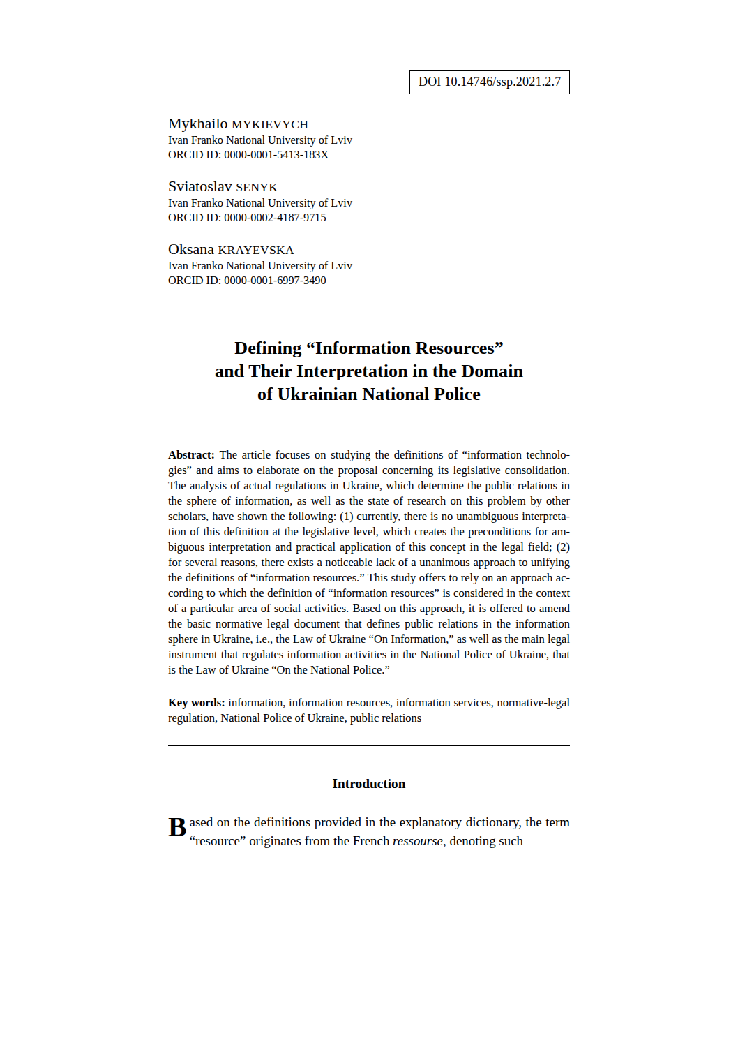DOI 10.14746/ssp.2021.2.7
Mykhailo MYKIEVYCH
Ivan Franko National University of Lviv
ORCID ID: 0000-0001-5413-183X
Sviatoslav SENYK
Ivan Franko National University of Lviv
ORCID ID: 0000-0002-4187-9715
Oksana KRAYEVSKA
Ivan Franko National University of Lviv
ORCID ID: 0000-0001-6997-3490
Defining “Information Resources”
and Their Interpretation in the Domain
of Ukrainian National Police
Abstract: The article focuses on studying the definitions of “information technologies” and aims to elaborate on the proposal concerning its legislative consolidation. The analysis of actual regulations in Ukraine, which determine the public relations in the sphere of information, as well as the state of research on this problem by other scholars, have shown the following: (1) currently, there is no unambiguous interpretation of this definition at the legislative level, which creates the preconditions for ambiguous interpretation and practical application of this concept in the legal field; (2) for several reasons, there exists a noticeable lack of a unanimous approach to unifying the definitions of “information resources.” This study offers to rely on an approach according to which the definition of “information resources” is considered in the context of a particular area of social activities. Based on this approach, it is offered to amend the basic normative legal document that defines public relations in the information sphere in Ukraine, i.e., the Law of Ukraine “On Information,” as well as the main legal instrument that regulates information activities in the National Police of Ukraine, that is the Law of Ukraine “On the National Police.”
Key words: information, information resources, information services, normative-legal regulation, National Police of Ukraine, public relations
Introduction
Based on the definitions provided in the explanatory dictionary, the term “resource” originates from the French ressourse, denoting such